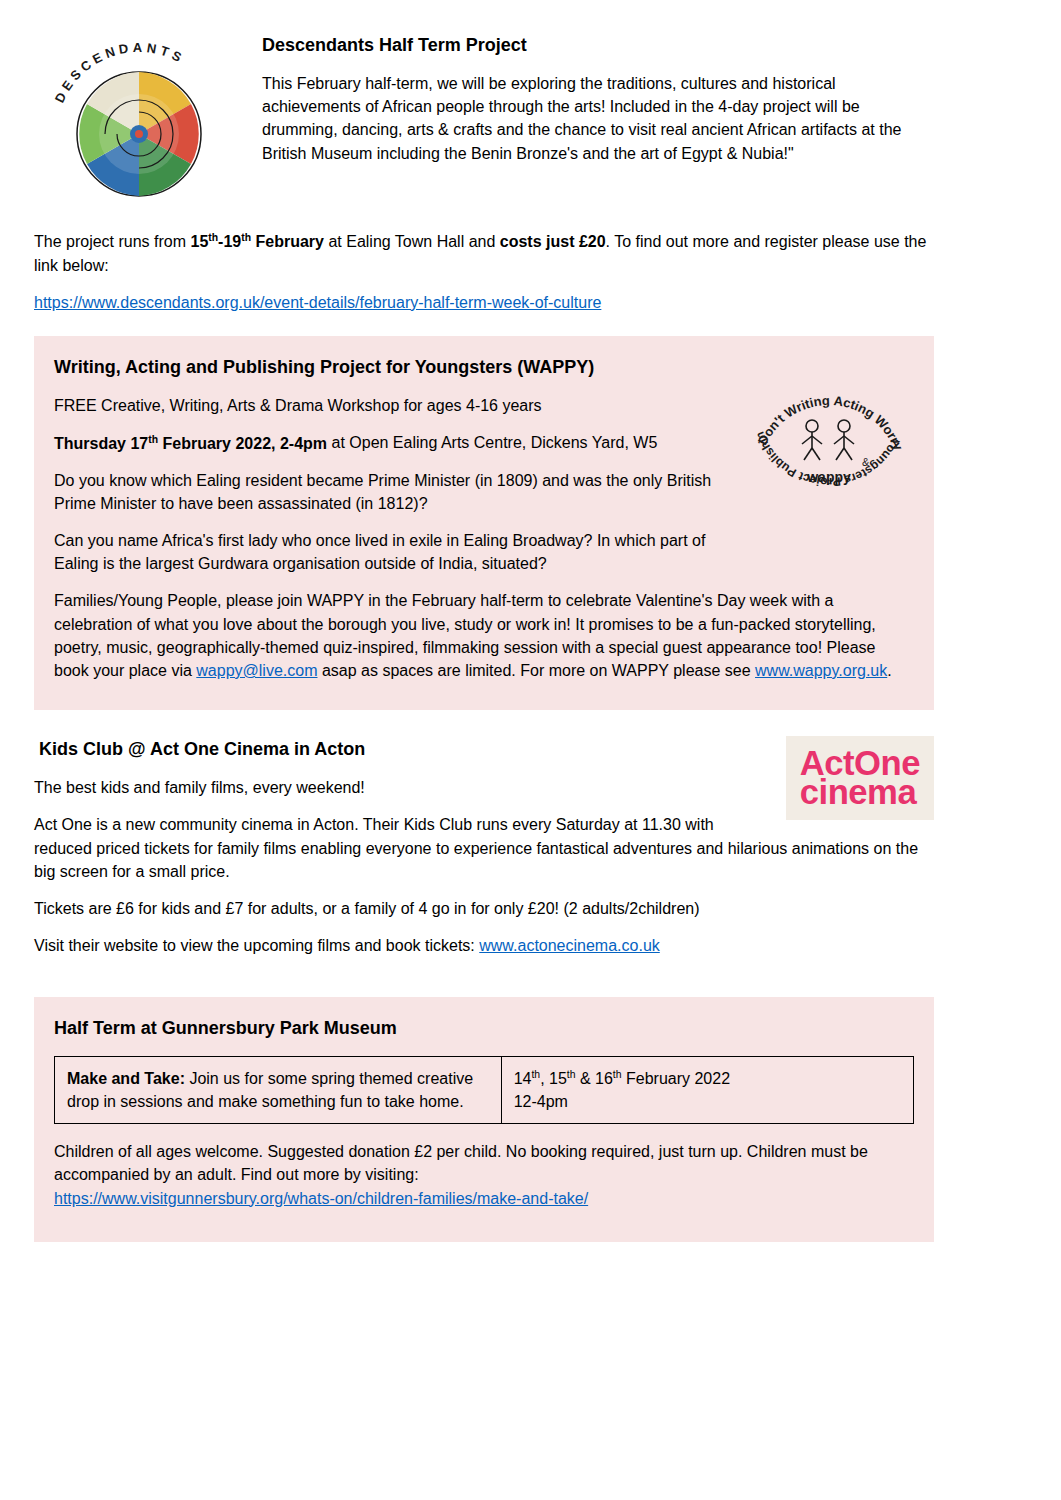DESCENDANTS
Descendants Half Term Project
This February half-term, we will be exploring the traditions, cultures and historical achievements of African people through the arts! Included in the 4-day project will be drumming, dancing, arts & crafts and the chance to visit real ancient African artifacts at the British Museum including the Benin Bronze's and the art of Egypt & Nubia!"
The project runs from 15th-19th February at Ealing Town Hall and costs just £20. To find out more and register please use the link below:
https://www.descendants.org.uk/event-details/february-half-term-week-of-culture
Don't Writing Acting Worry Youngsters Project Publishing wappy &
Writing, Acting and Publishing Project for Youngsters (WAPPY)
FREE Creative, Writing, Arts & Drama Workshop for ages 4-16 years
Thursday 17th February 2022, 2-4pm at Open Ealing Arts Centre, Dickens Yard, W5
Do you know which Ealing resident became Prime Minister (in 1809) and was the only British Prime Minister to have been assassinated (in 1812)?
Can you name Africa's first lady who once lived in exile in Ealing Broadway? In which part of Ealing is the largest Gurdwara organisation outside of India, situated?
Families/Young People, please join WAPPY in the February half-term to celebrate Valentine's Day week with a celebration of what you love about the borough you live, study or work in! It promises to be a fun-packed storytelling, poetry, music, geographically-themed quiz-inspired, filmmaking session with a special guest appearance too! Please book your place via wappy@live.com asap as spaces are limited. For more on WAPPY please see www.wappy.org.uk.
ActOne cinema
Kids Club @ Act One Cinema in Acton
The best kids and family films, every weekend!
Act One is a new community cinema in Acton. Their Kids Club runs every Saturday at 11.30 with reduced priced tickets for family films enabling everyone to experience fantastical adventures and hilarious animations on the big screen for a small price.
Tickets are £6 for kids and £7 for adults, or a family of 4 go in for only £20! (2 adults/2children)
Visit their website to view the upcoming films and book tickets: www.actonecinema.co.uk
Half Term at Gunnersbury Park Museum
| Make and Take: Join us for some spring themed creative drop in sessions and make something fun to take home. | 14 th , 15 th & 16 th February 2022 12-4pm |
Children of all ages welcome. Suggested donation £2 per child. No booking required, just turn up. Children must be accompanied by an adult. Find out more by visiting:
https://www.visitgunnersbury.org/whats-on/children-families/make-and-take/